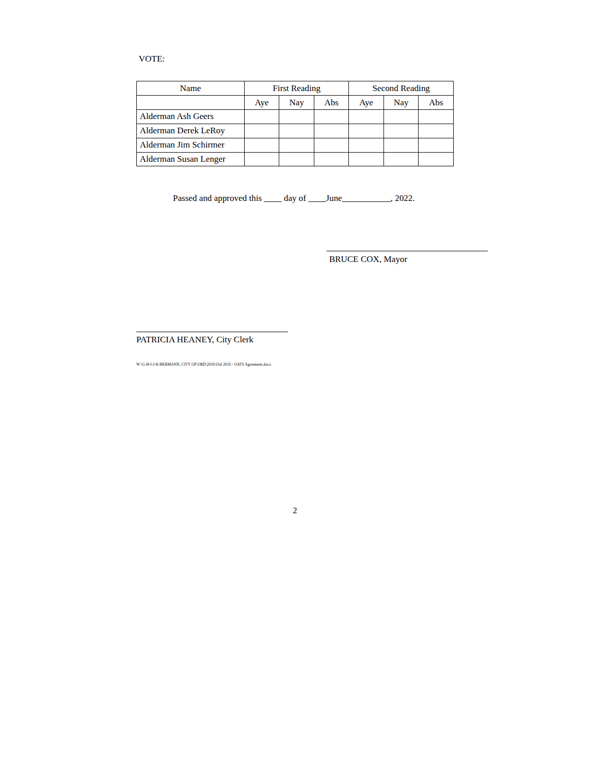VOTE:
| Name | First Reading | Second Reading |
| --- | --- | --- |
| | Aye | Nay | Abs | Aye | Nay | Abs |
| Alderman Ash Geers | | | | | | |
| Alderman Derek LeRoy | | | | | | |
| Alderman Jim Schirmer | | | | | | |
| Alderman Susan Lenger | | | | | | |
Passed and approved this ____ day of ____June___________, 2022.
BRUCE COX, Mayor
PATRICIA HEANEY, City Clerk
W:\G-H-I-J-K\HERMANN, CITY OF\ORD\2016\Ord 2016 - OATS Agreement.docx
2